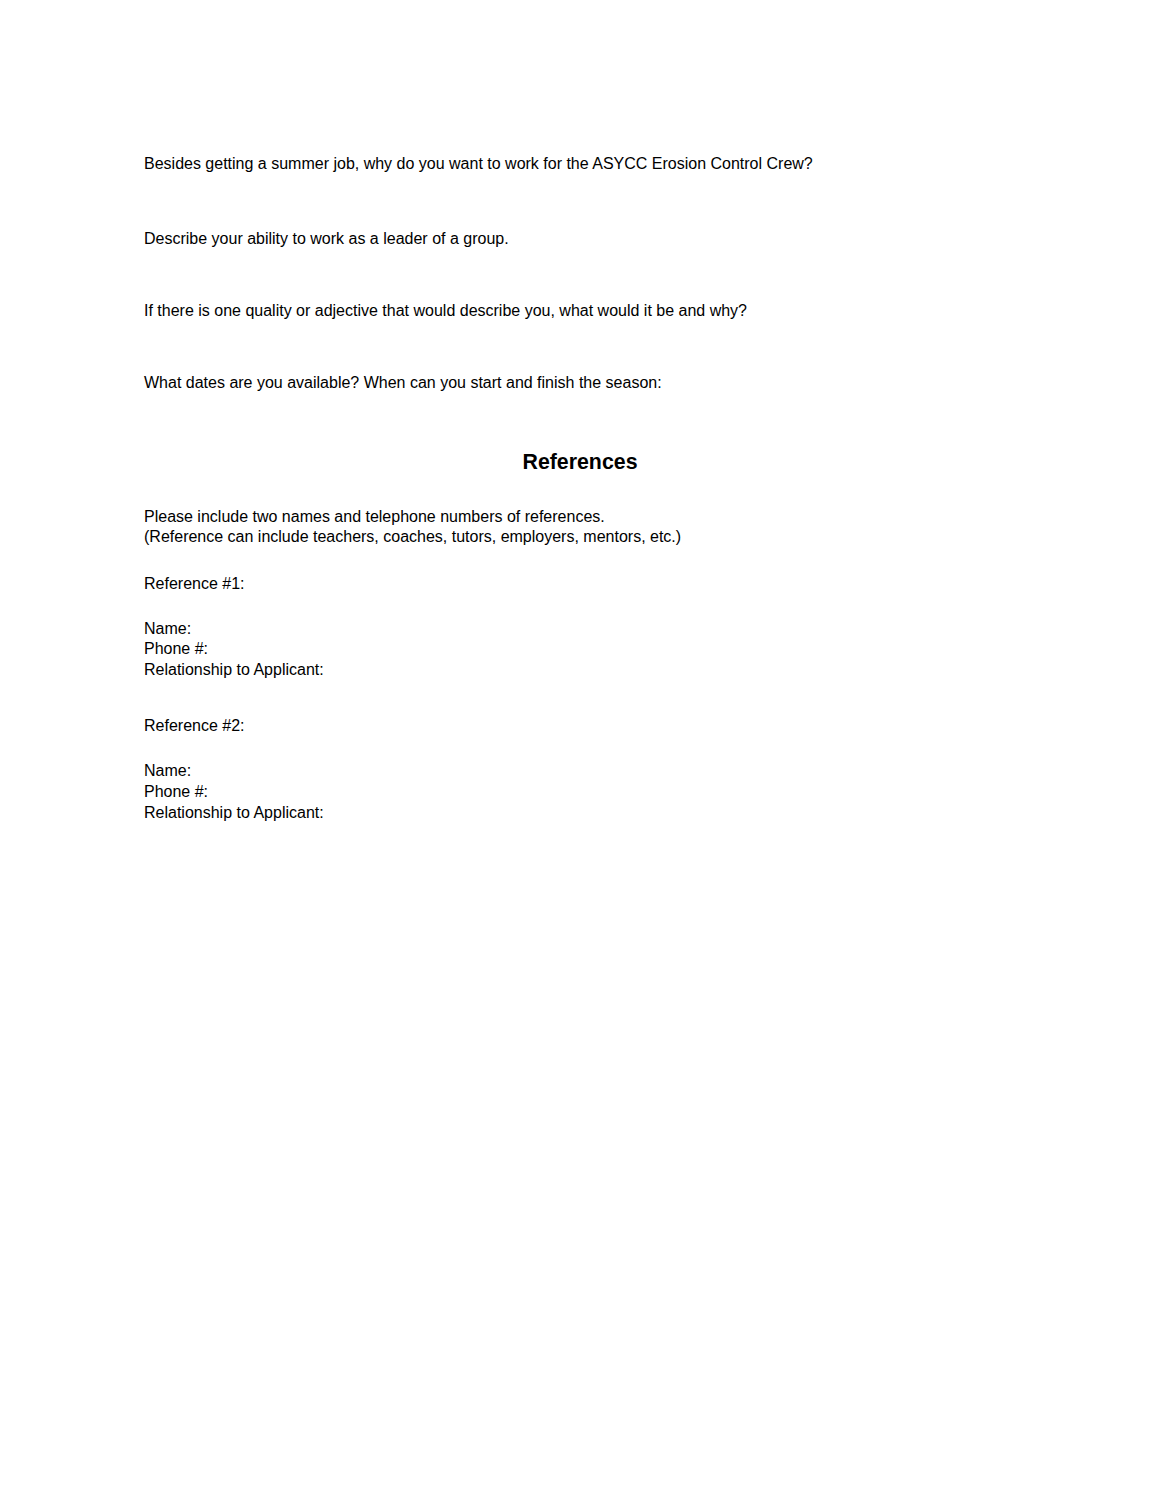Besides getting a summer job, why do you want to work for the ASYCC Erosion Control Crew?
Describe your ability to work as a leader of a group.
If there is one quality or adjective that would describe you, what would it be and why?
What dates are you available? When can you start and finish the season:
References
Please include two names and telephone numbers of references.
(Reference can include teachers, coaches, tutors, employers, mentors, etc.)
Reference #1:
Name:
Phone #:
Relationship to Applicant:
Reference #2:
Name:
Phone #:
Relationship to Applicant: